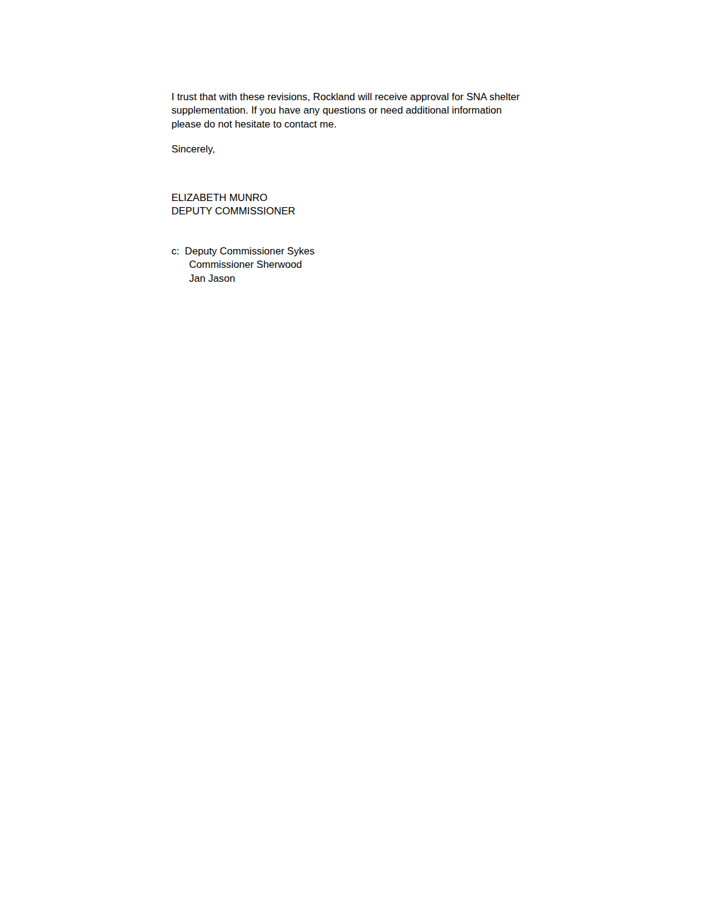I trust that with these revisions, Rockland will receive approval for SNA shelter supplementation. If you have any questions or need additional information please do not hesitate to contact me.
Sincerely,
ELIZABETH MUNRO
DEPUTY COMMISSIONER
c: Deputy Commissioner Sykes Commissioner Sherwood Jan Jason